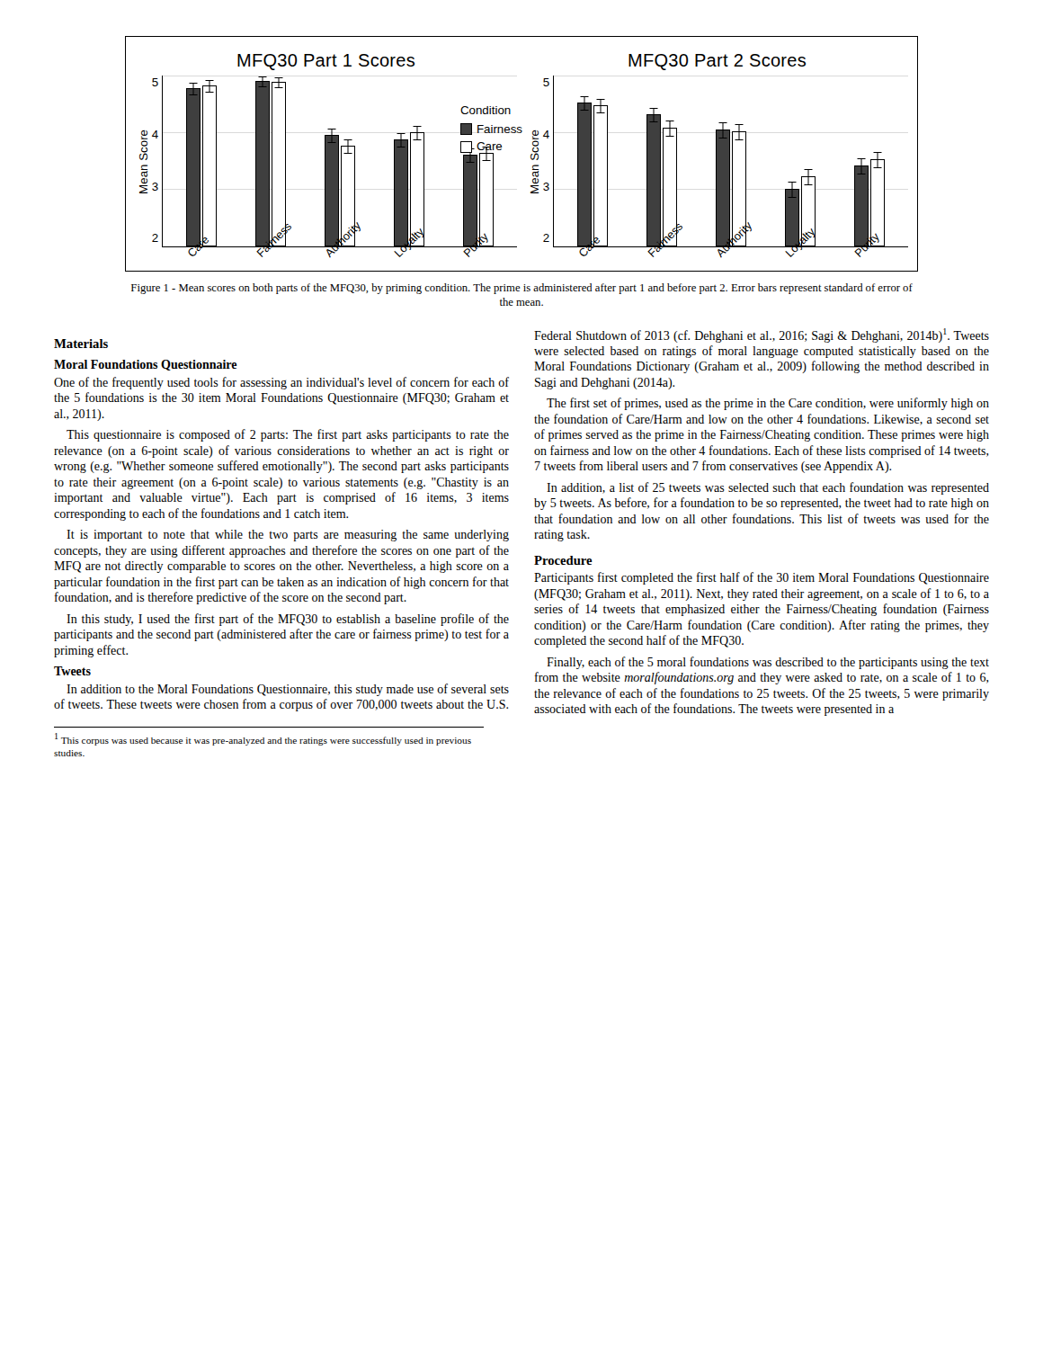MFQ30 Part 1 Scores
Mean Score
5
4
3
2
Care Fairness Authority Loyalty Purity
Condition
Fairness
Care
MFQ30 Part 2 Scores
Mean Score
5
4
3
2
Care Fairness Authority Loyalty Purity
Figure 1 - Mean scores on both parts of the MFQ30, by priming condition. The prime is administered after part 1 and before part 2. Error bars represent standard of error of the mean.
Materials
Moral Foundations Questionnaire
One of the frequently used tools for assessing an individual's level of concern for each of the 5 foundations is the 30 item Moral Foundations Questionnaire (MFQ30; Graham et al., 2011).
This questionnaire is composed of 2 parts: The first part asks participants to rate the relevance (on a 6-point scale) of various considerations to whether an act is right or wrong (e.g. "Whether someone suffered emotionally"). The second part asks participants to rate their agreement (on a 6-point scale) to various statements (e.g. "Chastity is an important and valuable virtue"). Each part is comprised of 16 items, 3 items corresponding to each of the foundations and 1 catch item.
It is important to note that while the two parts are measuring the same underlying concepts, they are using different approaches and therefore the scores on one part of the MFQ are not directly comparable to scores on the other. Nevertheless, a high score on a particular foundation in the first part can be taken as an indication of high concern for that foundation, and is therefore predictive of the score on the second part.
In this study, I used the first part of the MFQ30 to establish a baseline profile of the participants and the second part (administered after the care or fairness prime) to test for a priming effect.
Tweets
In addition to the Moral Foundations Questionnaire, this study made use of several sets of tweets. These tweets were chosen from a corpus of over 700,000 tweets about the U.S. Federal Shutdown of 2013 (cf. Dehghani et al., 2016; Sagi & Dehghani, 2014b)1. Tweets were selected based on ratings of moral language computed statistically based on the Moral Foundations Dictionary (Graham et al., 2009) following the method described in Sagi and Dehghani (2014a).
The first set of primes, used as the prime in the Care condition, were uniformly high on the foundation of Care/Harm and low on the other 4 foundations. Likewise, a second set of primes served as the prime in the Fairness/Cheating condition. These primes were high on fairness and low on the other 4 foundations. Each of these lists comprised of 14 tweets, 7 tweets from liberal users and 7 from conservatives (see Appendix A).
In addition, a list of 25 tweets was selected such that each foundation was represented by 5 tweets. As before, for a foundation to be so represented, the tweet had to rate high on that foundation and low on all other foundations. This list of tweets was used for the rating task.
Procedure
Participants first completed the first half of the 30 item Moral Foundations Questionnaire (MFQ30; Graham et al., 2011). Next, they rated their agreement, on a scale of 1 to 6, to a series of 14 tweets that emphasized either the Fairness/Cheating foundation (Fairness condition) or the Care/Harm foundation (Care condition). After rating the primes, they completed the second half of the MFQ30.
Finally, each of the 5 moral foundations was described to the participants using the text from the website moralfoundations.org and they were asked to rate, on a scale of 1 to 6, the relevance of each of the foundations to 25 tweets. Of the 25 tweets, 5 were primarily associated with each of the foundations. The tweets were presented in a
1 This corpus was used because it was pre-analyzed and the ratings were successfully used in previous studies.